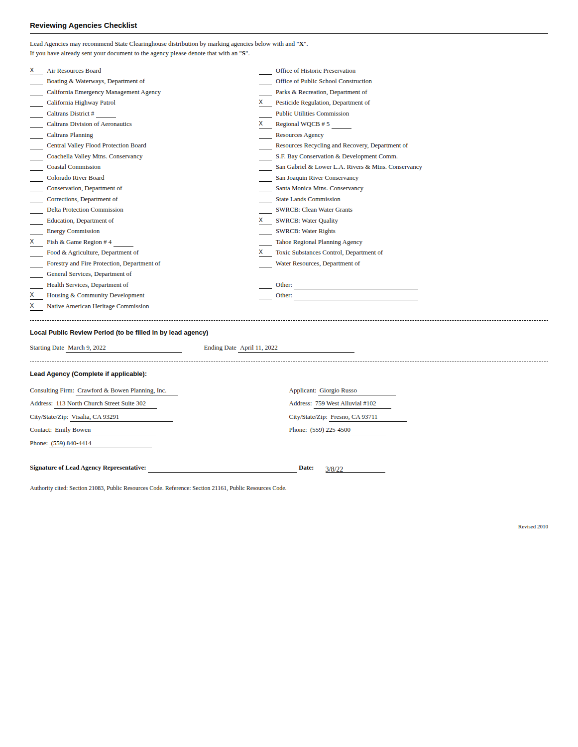Reviewing Agencies Checklist
Lead Agencies may recommend State Clearinghouse distribution by marking agencies below with and "X".
If you have already sent your document to the agency please denote that with an "S".
| X | Air Resources Board | | Office of Historic Preservation |
| | Boating & Waterways, Department of | | Office of Public School Construction |
| | California Emergency Management Agency | | Parks & Recreation, Department of |
| | California Highway Patrol | X | Pesticide Regulation, Department of |
| | Caltrans District # | | Public Utilities Commission |
| | Caltrans Division of Aeronautics | X | Regional WQCB # 5 |
| | Caltrans Planning | | Resources Agency |
| | Central Valley Flood Protection Board | | Resources Recycling and Recovery, Department of |
| | Coachella Valley Mtns. Conservancy | | S.F. Bay Conservation & Development Comm. |
| | Coastal Commission | | San Gabriel & Lower L.A. Rivers & Mtns. Conservancy |
| | Colorado River Board | | San Joaquin River Conservancy |
| | Conservation, Department of | | Santa Monica Mtns. Conservancy |
| | Corrections, Department of | | State Lands Commission |
| | Delta Protection Commission | | SWRCB: Clean Water Grants |
| | Education, Department of | X | SWRCB: Water Quality |
| | Energy Commission | | SWRCB: Water Rights |
| X | Fish & Game Region # 4 | | Tahoe Regional Planning Agency |
| | Food & Agriculture, Department of | X | Toxic Substances Control, Department of |
| | Forestry and Fire Protection, Department of | | Water Resources, Department of |
| | General Services, Department of | | |
| | Health Services, Department of | | Other: |
| X | Housing & Community Development | | Other: |
| X | Native American Heritage Commission | | |
Local Public Review Period (to be filled in by lead agency)
Starting Date March 9, 2022 Ending Date April 11, 2022
Lead Agency (Complete if applicable):
| Consulting Firm: Crawford & Bowen Planning, Inc. | Applicant: Giorgio Russo |
| Address: 113 North Church Street Suite 302 | Address: 759 West Alluvial #102 |
| City/State/Zip: Visalia, CA 93291 | City/State/Zip: Fresno, CA 93711 |
| Contact: Emily Bowen | Phone: (559) 225-4500 |
| Phone: (559) 840-4414 | |
Signature of Lead Agency Representative: Date: 3/8/22
Authority cited: Section 21083, Public Resources Code. Reference: Section 21161, Public Resources Code.
Revised 2010